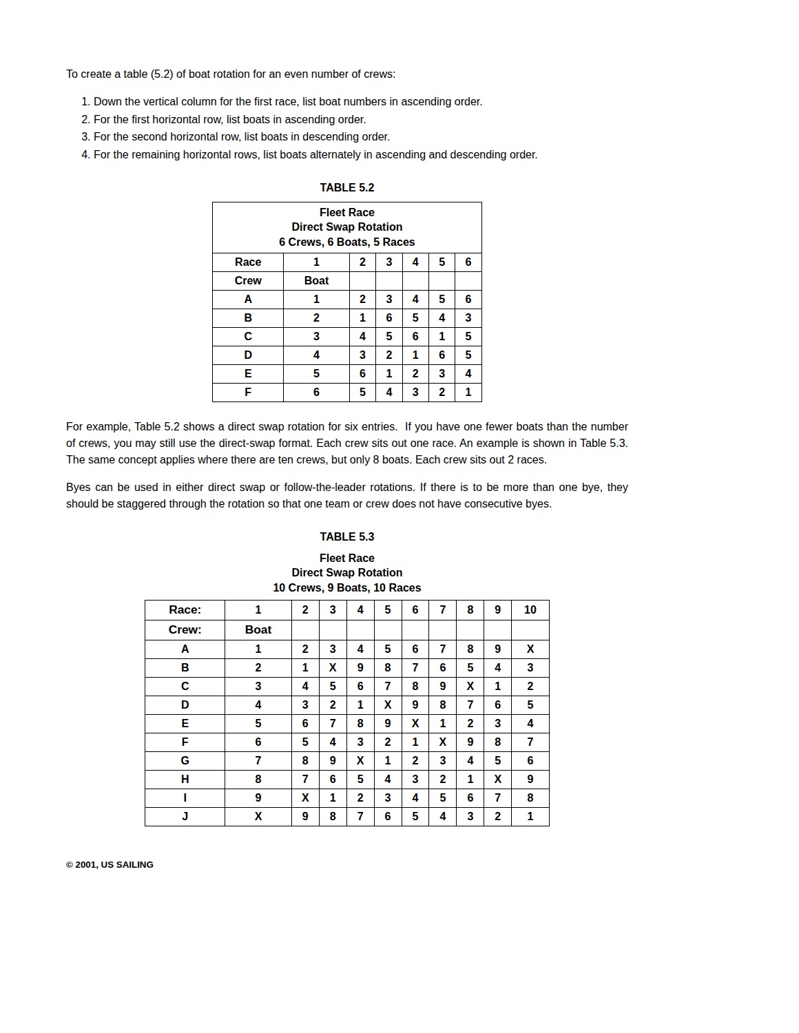To create a table (5.2) of boat rotation for an even number of crews:
Down the vertical column for the first race, list boat numbers in ascending order.
For the first horizontal row, list boats in ascending order.
For the second horizontal row, list boats in descending order.
For the remaining horizontal rows, list boats alternately in ascending and descending order.
TABLE 5.2
| Fleet Race Direct Swap Rotation 6 Crews, 6 Boats, 5 Races |
| Race | 1 | 2 | 3 | 4 | 5 | 6 |
| Crew | Boat | | | | | |
| A | 1 | 2 | 3 | 4 | 5 | 6 |
| B | 2 | 1 | 6 | 5 | 4 | 3 |
| C | 3 | 4 | 5 | 6 | 1 | 5 |
| D | 4 | 3 | 2 | 1 | 6 | 5 |
| E | 5 | 6 | 1 | 2 | 3 | 4 |
| F | 6 | 5 | 4 | 3 | 2 | 1 |
For example, Table 5.2 shows a direct swap rotation for six entries. If you have one fewer boats than the number of crews, you may still use the direct-swap format. Each crew sits out one race. An example is shown in Table 5.3. The same concept applies where there are ten crews, but only 8 boats. Each crew sits out 2 races.
Byes can be used in either direct swap or follow-the-leader rotations. If there is to be more than one bye, they should be staggered through the rotation so that one team or crew does not have consecutive byes.
TABLE 5.3
Fleet Race
Direct Swap Rotation
10 Crews, 9 Boats, 10 Races
| Race: | 1 | 2 | 3 | 4 | 5 | 6 | 7 | 8 | 9 | 10 |
| Crew: | Boat | | | | | | | | | |
| A | 1 | 2 | 3 | 4 | 5 | 6 | 7 | 8 | 9 | X |
| B | 2 | 1 | X | 9 | 8 | 7 | 6 | 5 | 4 | 3 |
| C | 3 | 4 | 5 | 6 | 7 | 8 | 9 | X | 1 | 2 |
| D | 4 | 3 | 2 | 1 | X | 9 | 8 | 7 | 6 | 5 |
| E | 5 | 6 | 7 | 8 | 9 | X | 1 | 2 | 3 | 4 |
| F | 6 | 5 | 4 | 3 | 2 | 1 | X | 9 | 8 | 7 |
| G | 7 | 8 | 9 | X | 1 | 2 | 3 | 4 | 5 | 6 |
| H | 8 | 7 | 6 | 5 | 4 | 3 | 2 | 1 | X | 9 |
| I | 9 | X | 1 | 2 | 3 | 4 | 5 | 6 | 7 | 8 |
| J | X | 9 | 8 | 7 | 6 | 5 | 4 | 3 | 2 | 1 |
© 2001, US SAILING